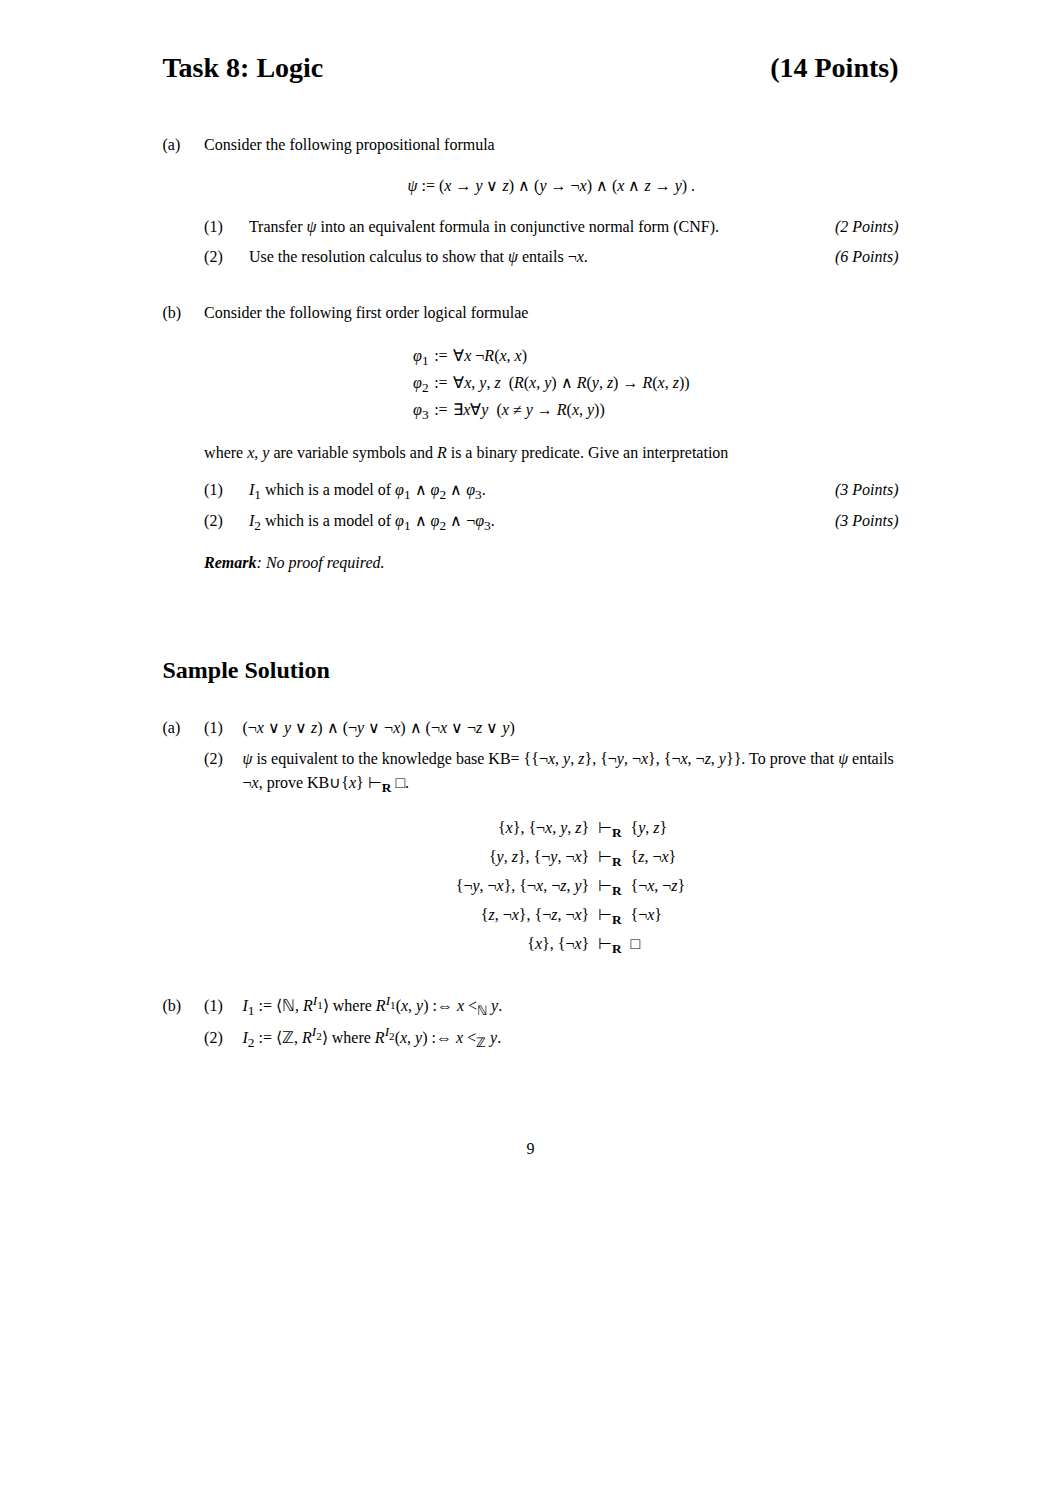Task 8: Logic(14 Points)
(a)
Consider the following propositional formula
ψ := (x → y ∨ z) ∧ (y → ¬x) ∧ (x ∧ z → y) .
(1) Transfer ψ into an equivalent formula in conjunctive normal form (CNF).(2 Points)
(2) Use the resolution calculus to show that ψ entails ¬x.(6 Points)
(b)
Consider the following first order logical formulae
| φ 1 | := | ∀ x ¬ R ( x , x ) |
| φ 2 | := | ∀ x , y , z ( R ( x , y ) ∧ R ( y , z ) → R ( x , z )) |
| φ 3 | := | ∃ x ∀ y ( x ≠ y → R ( x , y )) |
where x, y are variable symbols and R is a binary predicate. Give an interpretation
(1) I1 which is a model of φ1 ∧ φ2 ∧ φ3.(3 Points)
(2) I2 which is a model of φ1 ∧ φ2 ∧ ¬φ3.(3 Points)
Remark: No proof required.
Sample Solution
(a)
(1) (¬x ∨ y ∨ z) ∧ (¬y ∨ ¬x) ∧ (¬x ∨ ¬z ∨ y)
(2)
ψ is equivalent to the knowledge base KB= {{¬x, y, z}, {¬y, ¬x}, {¬x, ¬z, y}}. To prove that ψ entails ¬x, prove KB∪{x} ⊢R □.
| { x }, {¬ x , y , z } | ⊢ R | { y , z } |
| { y , z }, {¬ y , ¬ x } | ⊢ R | { z , ¬ x } |
| {¬ y , ¬ x }, {¬ x , ¬ z , y } | ⊢ R | {¬ x , ¬ z } |
| { z , ¬ x }, {¬ z , ¬ x } | ⊢ R | {¬ x } |
| { x }, {¬ x } | ⊢ R | □ |
(b)
(1) I1 := ⟨ℕ, RI1⟩ where RI1(x, y) :⇔ x <ℕ y.
(2) I2 := ⟨ℤ, RI2⟩ where RI2(x, y) :⇔ x <ℤ y.
9